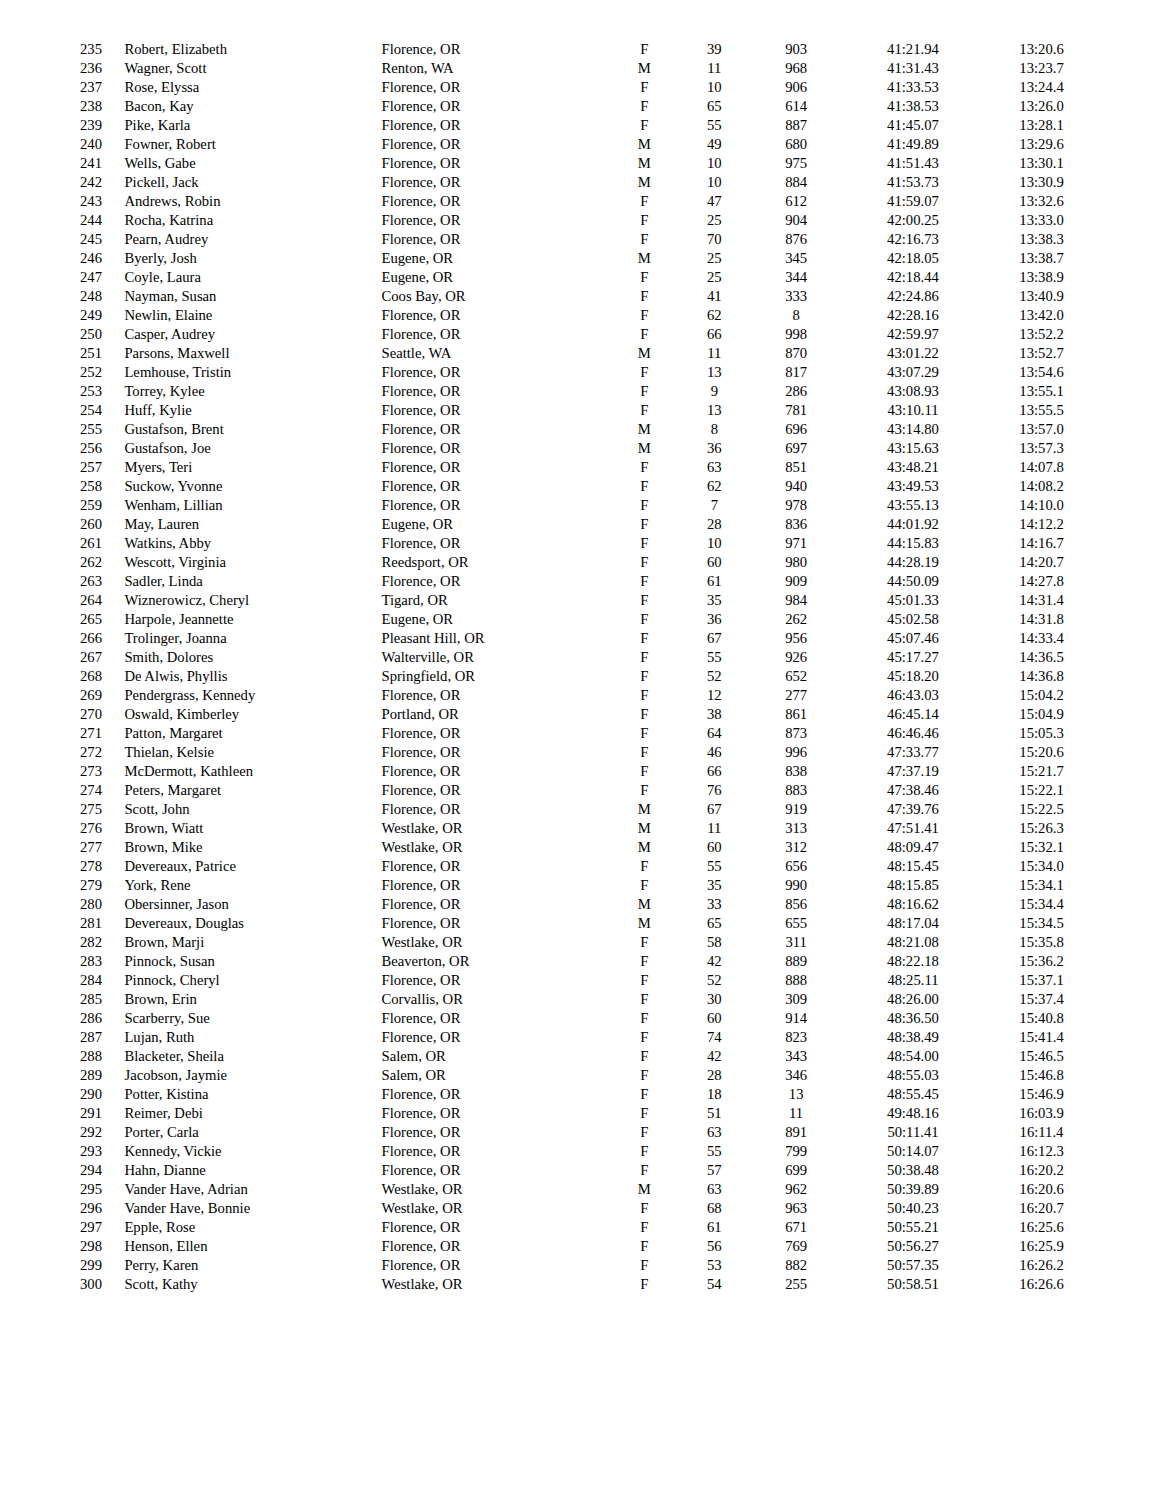| 235 | Robert, Elizabeth | Florence, OR | F | 39 | 903 | 41:21.94 | 13:20.6 |
| 236 | Wagner, Scott | Renton, WA | M | 11 | 968 | 41:31.43 | 13:23.7 |
| 237 | Rose, Elyssa | Florence, OR | F | 10 | 906 | 41:33.53 | 13:24.4 |
| 238 | Bacon, Kay | Florence, OR | F | 65 | 614 | 41:38.53 | 13:26.0 |
| 239 | Pike, Karla | Florence, OR | F | 55 | 887 | 41:45.07 | 13:28.1 |
| 240 | Fowner, Robert | Florence, OR | M | 49 | 680 | 41:49.89 | 13:29.6 |
| 241 | Wells, Gabe | Florence, OR | M | 10 | 975 | 41:51.43 | 13:30.1 |
| 242 | Pickell, Jack | Florence, OR | M | 10 | 884 | 41:53.73 | 13:30.9 |
| 243 | Andrews, Robin | Florence, OR | F | 47 | 612 | 41:59.07 | 13:32.6 |
| 244 | Rocha, Katrina | Florence, OR | F | 25 | 904 | 42:00.25 | 13:33.0 |
| 245 | Pearn, Audrey | Florence, OR | F | 70 | 876 | 42:16.73 | 13:38.3 |
| 246 | Byerly, Josh | Eugene, OR | M | 25 | 345 | 42:18.05 | 13:38.7 |
| 247 | Coyle, Laura | Eugene, OR | F | 25 | 344 | 42:18.44 | 13:38.9 |
| 248 | Nayman, Susan | Coos Bay, OR | F | 41 | 333 | 42:24.86 | 13:40.9 |
| 249 | Newlin, Elaine | Florence, OR | F | 62 | 8 | 42:28.16 | 13:42.0 |
| 250 | Casper, Audrey | Florence, OR | F | 66 | 998 | 42:59.97 | 13:52.2 |
| 251 | Parsons, Maxwell | Seattle, WA | M | 11 | 870 | 43:01.22 | 13:52.7 |
| 252 | Lemhouse, Tristin | Florence, OR | F | 13 | 817 | 43:07.29 | 13:54.6 |
| 253 | Torrey, Kylee | Florence, OR | F | 9 | 286 | 43:08.93 | 13:55.1 |
| 254 | Huff, Kylie | Florence, OR | F | 13 | 781 | 43:10.11 | 13:55.5 |
| 255 | Gustafson, Brent | Florence, OR | M | 8 | 696 | 43:14.80 | 13:57.0 |
| 256 | Gustafson, Joe | Florence, OR | M | 36 | 697 | 43:15.63 | 13:57.3 |
| 257 | Myers, Teri | Florence, OR | F | 63 | 851 | 43:48.21 | 14:07.8 |
| 258 | Suckow, Yvonne | Florence, OR | F | 62 | 940 | 43:49.53 | 14:08.2 |
| 259 | Wenham, Lillian | Florence, OR | F | 7 | 978 | 43:55.13 | 14:10.0 |
| 260 | May, Lauren | Eugene, OR | F | 28 | 836 | 44:01.92 | 14:12.2 |
| 261 | Watkins, Abby | Florence, OR | F | 10 | 971 | 44:15.83 | 14:16.7 |
| 262 | Wescott, Virginia | Reedsport, OR | F | 60 | 980 | 44:28.19 | 14:20.7 |
| 263 | Sadler, Linda | Florence, OR | F | 61 | 909 | 44:50.09 | 14:27.8 |
| 264 | Wiznerowicz, Cheryl | Tigard, OR | F | 35 | 984 | 45:01.33 | 14:31.4 |
| 265 | Harpole, Jeannette | Eugene, OR | F | 36 | 262 | 45:02.58 | 14:31.8 |
| 266 | Trolinger, Joanna | Pleasant Hill, OR | F | 67 | 956 | 45:07.46 | 14:33.4 |
| 267 | Smith, Dolores | Walterville, OR | F | 55 | 926 | 45:17.27 | 14:36.5 |
| 268 | De Alwis, Phyllis | Springfield, OR | F | 52 | 652 | 45:18.20 | 14:36.8 |
| 269 | Pendergrass, Kennedy | Florence, OR | F | 12 | 277 | 46:43.03 | 15:04.2 |
| 270 | Oswald, Kimberley | Portland, OR | F | 38 | 861 | 46:45.14 | 15:04.9 |
| 271 | Patton, Margaret | Florence, OR | F | 64 | 873 | 46:46.46 | 15:05.3 |
| 272 | Thielan, Kelsie | Florence, OR | F | 46 | 996 | 47:33.77 | 15:20.6 |
| 273 | McDermott, Kathleen | Florence, OR | F | 66 | 838 | 47:37.19 | 15:21.7 |
| 274 | Peters, Margaret | Florence, OR | F | 76 | 883 | 47:38.46 | 15:22.1 |
| 275 | Scott, John | Florence, OR | M | 67 | 919 | 47:39.76 | 15:22.5 |
| 276 | Brown, Wiatt | Westlake, OR | M | 11 | 313 | 47:51.41 | 15:26.3 |
| 277 | Brown, Mike | Westlake, OR | M | 60 | 312 | 48:09.47 | 15:32.1 |
| 278 | Devereaux, Patrice | Florence, OR | F | 55 | 656 | 48:15.45 | 15:34.0 |
| 279 | York, Rene | Florence, OR | F | 35 | 990 | 48:15.85 | 15:34.1 |
| 280 | Obersinner, Jason | Florence, OR | M | 33 | 856 | 48:16.62 | 15:34.4 |
| 281 | Devereaux, Douglas | Florence, OR | M | 65 | 655 | 48:17.04 | 15:34.5 |
| 282 | Brown, Marji | Westlake, OR | F | 58 | 311 | 48:21.08 | 15:35.8 |
| 283 | Pinnock, Susan | Beaverton, OR | F | 42 | 889 | 48:22.18 | 15:36.2 |
| 284 | Pinnock, Cheryl | Florence, OR | F | 52 | 888 | 48:25.11 | 15:37.1 |
| 285 | Brown, Erin | Corvallis, OR | F | 30 | 309 | 48:26.00 | 15:37.4 |
| 286 | Scarberry, Sue | Florence, OR | F | 60 | 914 | 48:36.50 | 15:40.8 |
| 287 | Lujan, Ruth | Florence, OR | F | 74 | 823 | 48:38.49 | 15:41.4 |
| 288 | Blacketer, Sheila | Salem, OR | F | 42 | 343 | 48:54.00 | 15:46.5 |
| 289 | Jacobson, Jaymie | Salem, OR | F | 28 | 346 | 48:55.03 | 15:46.8 |
| 290 | Potter, Kistina | Florence, OR | F | 18 | 13 | 48:55.45 | 15:46.9 |
| 291 | Reimer, Debi | Florence, OR | F | 51 | 11 | 49:48.16 | 16:03.9 |
| 292 | Porter, Carla | Florence, OR | F | 63 | 891 | 50:11.41 | 16:11.4 |
| 293 | Kennedy, Vickie | Florence, OR | F | 55 | 799 | 50:14.07 | 16:12.3 |
| 294 | Hahn, Dianne | Florence, OR | F | 57 | 699 | 50:38.48 | 16:20.2 |
| 295 | Vander Have, Adrian | Westlake, OR | M | 63 | 962 | 50:39.89 | 16:20.6 |
| 296 | Vander Have, Bonnie | Westlake, OR | F | 68 | 963 | 50:40.23 | 16:20.7 |
| 297 | Epple, Rose | Florence, OR | F | 61 | 671 | 50:55.21 | 16:25.6 |
| 298 | Henson, Ellen | Florence, OR | F | 56 | 769 | 50:56.27 | 16:25.9 |
| 299 | Perry, Karen | Florence, OR | F | 53 | 882 | 50:57.35 | 16:26.2 |
| 300 | Scott, Kathy | Westlake, OR | F | 54 | 255 | 50:58.51 | 16:26.6 |